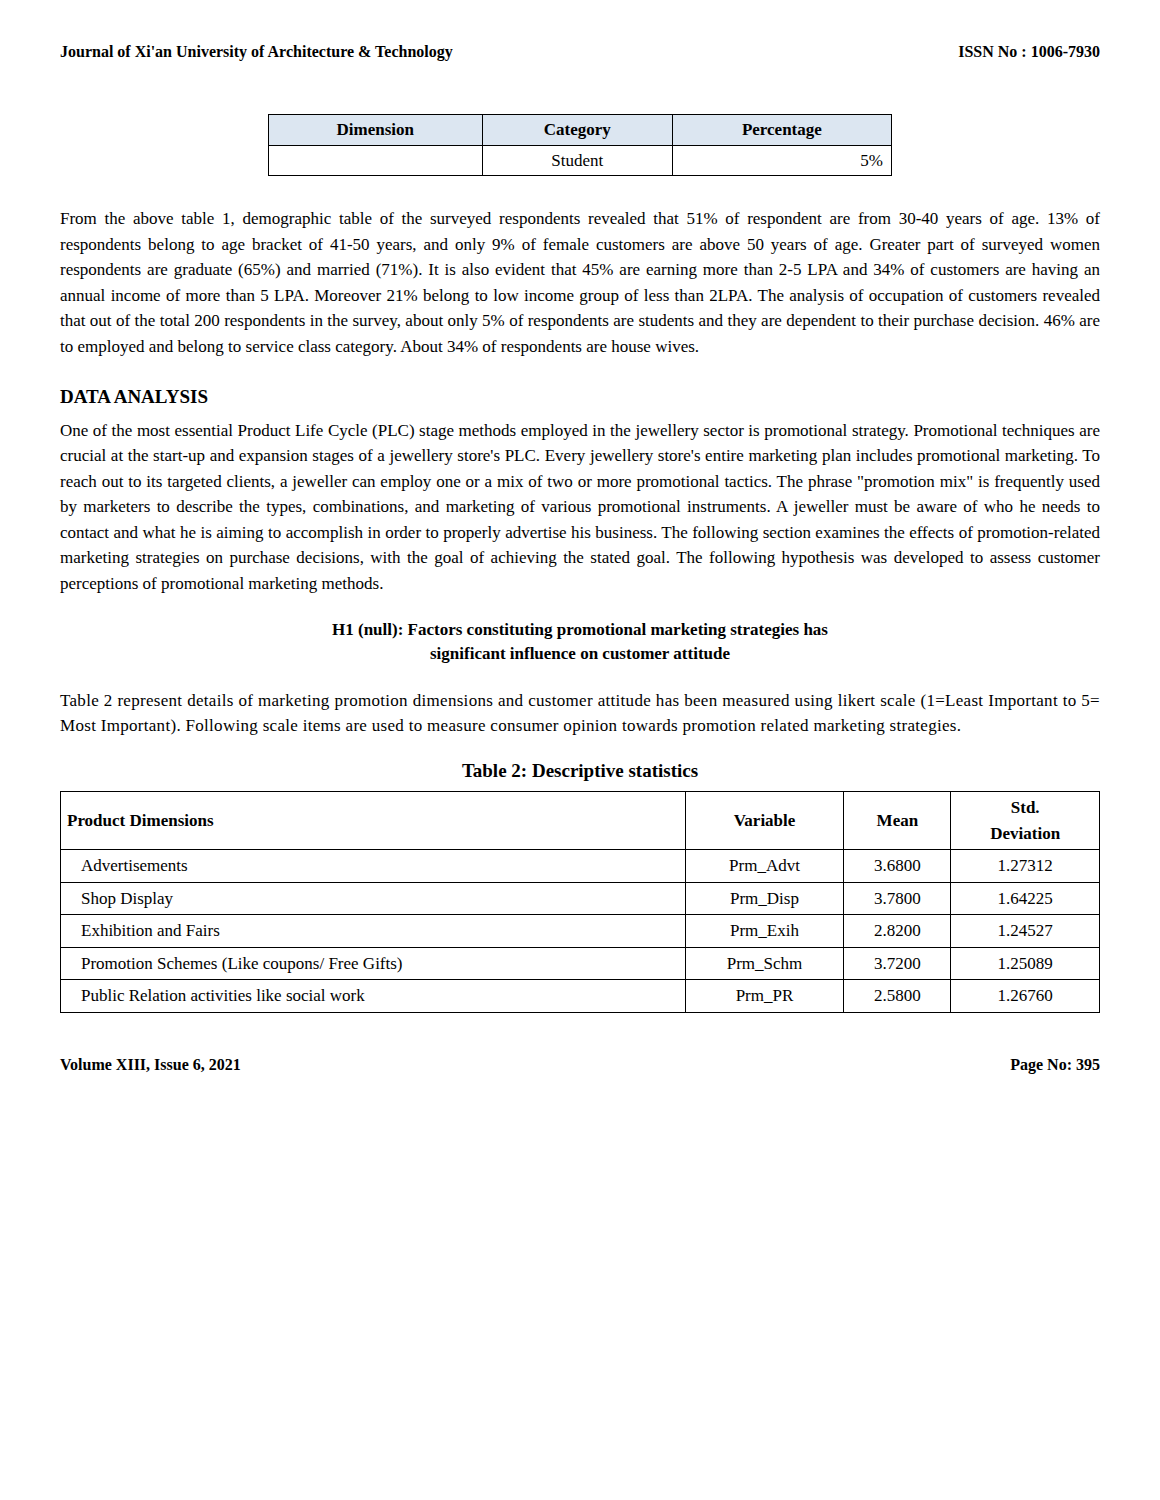Journal of Xi'an University of Architecture & Technology
ISSN No : 1006-7930
| Dimension | Category | Percentage |
| --- | --- | --- |
| | Student | 5% |
From the above table 1, demographic table of the surveyed respondents revealed that 51% of respondent are from 30-40 years of age. 13% of respondents belong to age bracket of 41-50 years, and only 9% of female customers are above 50 years of age. Greater part of surveyed women respondents are graduate (65%) and married (71%). It is also evident that 45% are earning more than 2-5 LPA and 34% of customers are having an annual income of more than 5 LPA. Moreover 21% belong to low income group of less than 2LPA. The analysis of occupation of customers revealed that out of the total 200 respondents in the survey, about only 5% of respondents are students and they are dependent to their purchase decision. 46% are to employed and belong to service class category. About 34% of respondents are house wives.
DATA ANALYSIS
One of the most essential Product Life Cycle (PLC) stage methods employed in the jewellery sector is promotional strategy. Promotional techniques are crucial at the start-up and expansion stages of a jewellery store's PLC. Every jewellery store's entire marketing plan includes promotional marketing. To reach out to its targeted clients, a jeweller can employ one or a mix of two or more promotional tactics. The phrase "promotion mix" is frequently used by marketers to describe the types, combinations, and marketing of various promotional instruments. A jeweller must be aware of who he needs to contact and what he is aiming to accomplish in order to properly advertise his business. The following section examines the effects of promotion-related marketing strategies on purchase decisions, with the goal of achieving the stated goal. The following hypothesis was developed to assess customer perceptions of promotional marketing methods.
H1 (null): Factors constituting promotional marketing strategies has significant influence on customer attitude
Table 2 represent details of marketing promotion dimensions and customer attitude has been measured using likert scale (1=Least Important to 5= Most Important). Following scale items are used to measure consumer opinion towards promotion related marketing strategies.
Table 2: Descriptive statistics
| Product Dimensions | Variable | Mean | Std. Deviation |
| --- | --- | --- | --- |
| Advertisements | Prm_Advt | 3.6800 | 1.27312 |
| Shop Display | Prm_Disp | 3.7800 | 1.64225 |
| Exhibition and Fairs | Prm_Exih | 2.8200 | 1.24527 |
| Promotion Schemes (Like coupons/ Free Gifts) | Prm_Schm | 3.7200 | 1.25089 |
| Public Relation activities like social work | Prm_PR | 2.5800 | 1.26760 |
Volume XIII, Issue 6, 2021
Page No: 395